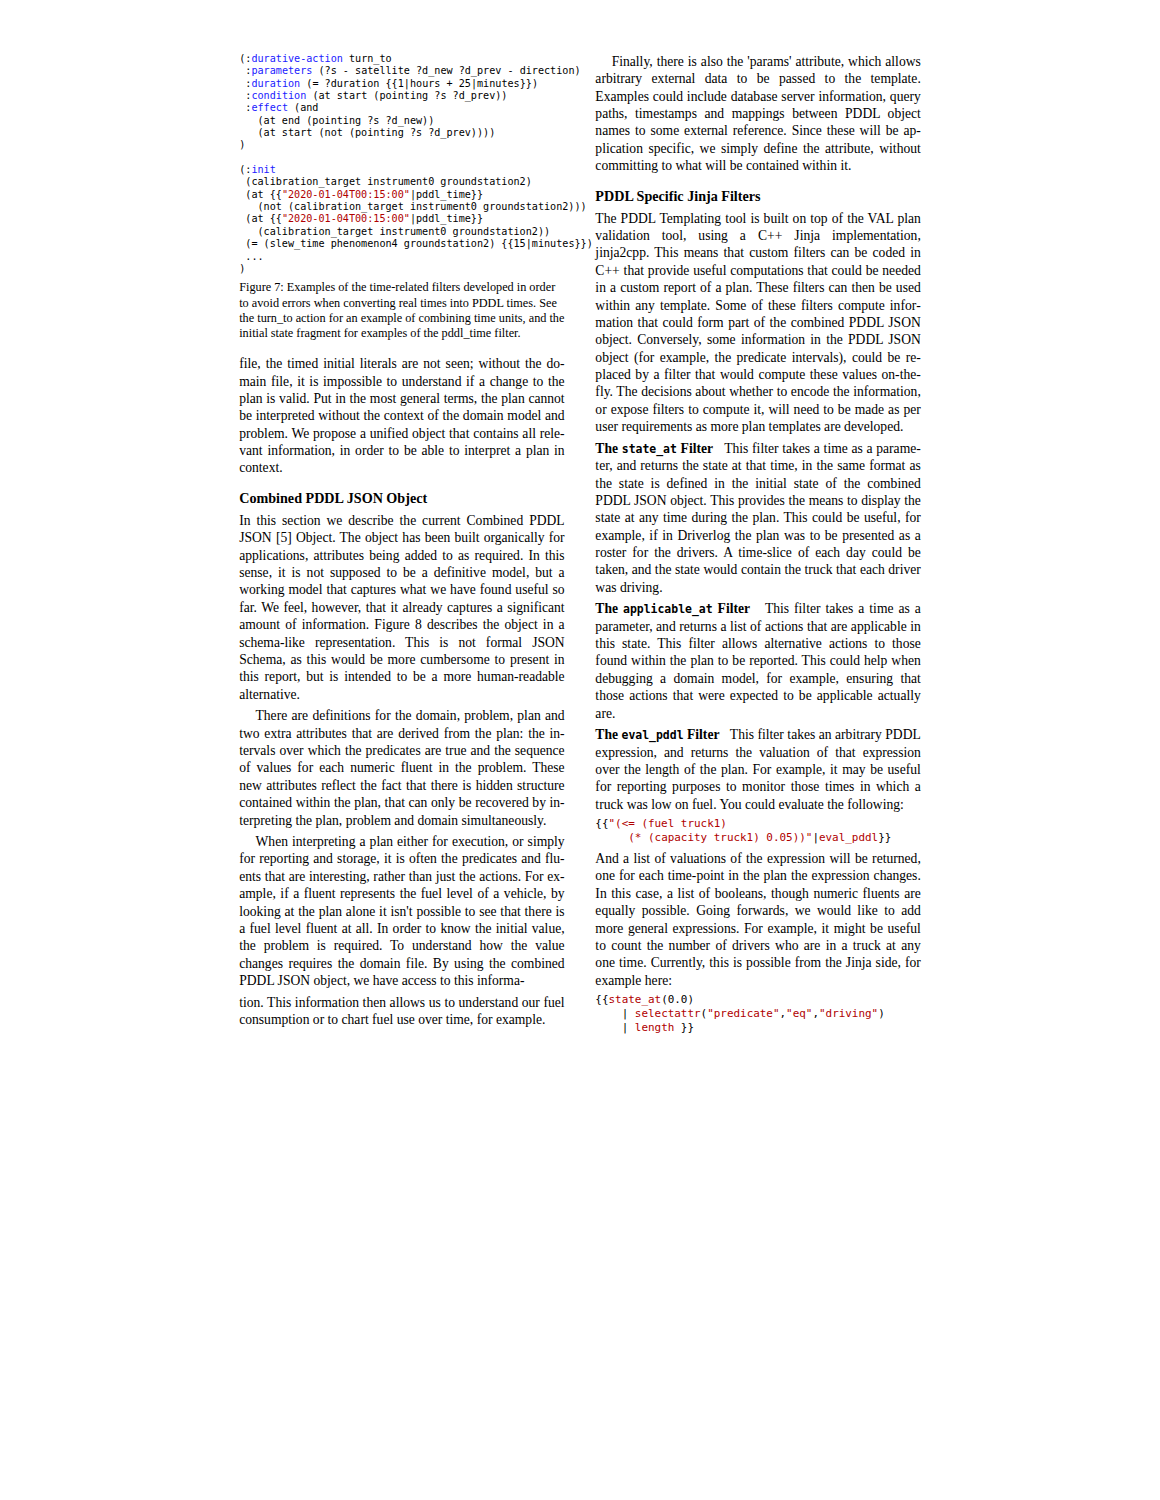(:durative-action turn_to :parameters (?s - satellite ?d_new ?d_prev - direction) :duration (= ?duration {{1|hours + 25|minutes}}) :condition (at start (pointing ?s ?d_prev)) :effect (and (at end (pointing ?s ?d_new)) (at start (not (pointing ?s ?d_prev)))) ) (:init (calibration_target instrument0 groundstation2) (at {{"2020-01-04T00:15:00"|pddl_time}} (not (calibration_target instrument0 groundstation2))) (at {{"2020-01-04T00:15:00"|pddl_time}} (calibration_target instrument0 groundstation2)) (= (slew_time phenomenon4 groundstation2) {{15|minutes}}) ... )
Figure 7: Examples of the time-related filters developed in order to avoid errors when converting real times into PDDL times. See the turn_to action for an example of combining time units, and the initial state fragment for examples of the pddl_time filter.
file, the timed initial literals are not seen; without the domain file, it is impossible to understand if a change to the plan is valid. Put in the most general terms, the plan cannot be interpreted without the context of the domain model and problem. We propose a unified object that contains all relevant information, in order to be able to interpret a plan in context.
Combined PDDL JSON Object
In this section we describe the current Combined PDDL JSON [5] Object. The object has been built organically for applications, attributes being added to as required. In this sense, it is not supposed to be a definitive model, but a working model that captures what we have found useful so far. We feel, however, that it already captures a significant amount of information. Figure 8 describes the object in a schema-like representation. This is not formal JSON Schema, as this would be more cumbersome to present in this report, but is intended to be a more human-readable alternative.
There are definitions for the domain, problem, plan and two extra attributes that are derived from the plan: the intervals over which the predicates are true and the sequence of values for each numeric fluent in the problem. These new attributes reflect the fact that there is hidden structure contained within the plan, that can only be recovered by interpreting the plan, problem and domain simultaneously.
When interpreting a plan either for execution, or simply for reporting and storage, it is often the predicates and fluents that are interesting, rather than just the actions. For example, if a fluent represents the fuel level of a vehicle, by looking at the plan alone it isn't possible to see that there is a fuel level fluent at all. In order to know the initial value, the problem is required. To understand how the value changes requires the domain file. By using the combined PDDL JSON object, we have access to this informa-
tion. This information then allows us to understand our fuel consumption or to chart fuel use over time, for example.
Finally, there is also the 'params' attribute, which allows arbitrary external data to be passed to the template. Examples could include database server information, query paths, timestamps and mappings between PDDL object names to some external reference. Since these will be application specific, we simply define the attribute, without committing to what will be contained within it.
PDDL Specific Jinja Filters
The PDDL Templating tool is built on top of the VAL plan validation tool, using a C++ Jinja implementation, jinja2cpp. This means that custom filters can be coded in C++ that provide useful computations that could be needed in a custom report of a plan. These filters can then be used within any template. Some of these filters compute information that could form part of the combined PDDL JSON object. Conversely, some information in the PDDL JSON object (for example, the predicate intervals), could be replaced by a filter that would compute these values on-the-fly. The decisions about whether to encode the information, or expose filters to compute it, will need to be made as per user requirements as more plan templates are developed.
The state_at Filter This filter takes a time as a parameter, and returns the state at that time, in the same format as the state is defined in the initial state of the combined PDDL JSON object. This provides the means to display the state at any time during the plan. This could be useful, for example, if in Driverlog the plan was to be presented as a roster for the drivers. A time-slice of each day could be taken, and the state would contain the truck that each driver was driving.
The applicable_at Filter This filter takes a time as a parameter, and returns a list of actions that are applicable in this state. This filter allows alternative actions to those found within the plan to be reported. This could help when debugging a domain model, for example, ensuring that those actions that were expected to be applicable actually are.
The eval_pddl Filter This filter takes an arbitrary PDDL expression, and returns the valuation of that expression over the length of the plan. For example, it may be useful for reporting purposes to monitor those times in which a truck was low on fuel. You could evaluate the following:
{{"(<= (fuel truck1) (* (capacity truck1) 0.05))"|eval_pddl}}
And a list of valuations of the expression will be returned, one for each time-point in the plan the expression changes. In this case, a list of booleans, though numeric fluents are equally possible. Going forwards, we would like to add more general expressions. For example, it might be useful to count the number of drivers who are in a truck at any one time. Currently, this is possible from the Jinja side, for example here:
{{state_at(0.0) | selectattr("predicate","eq","driving") | length }}